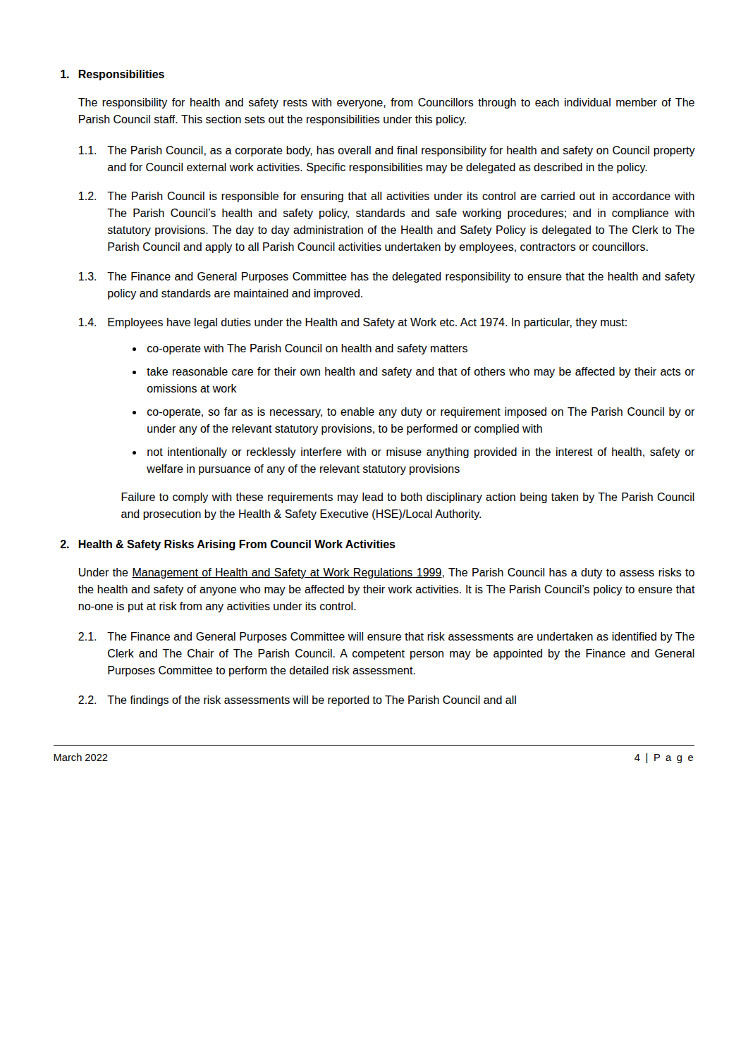Responsibilities
The responsibility for health and safety rests with everyone, from Councillors through to each individual member of The Parish Council staff. This section sets out the responsibilities under this policy.
The Parish Council, as a corporate body, has overall and final responsibility for health and safety on Council property and for Council external work activities. Specific responsibilities may be delegated as described in the policy.
The Parish Council is responsible for ensuring that all activities under its control are carried out in accordance with The Parish Council’s health and safety policy, standards and safe working procedures; and in compliance with statutory provisions. The day to day administration of the Health and Safety Policy is delegated to The Clerk to The Parish Council and apply to all Parish Council activities undertaken by employees, contractors or councillors.
The Finance and General Purposes Committee has the delegated responsibility to ensure that the health and safety policy and standards are maintained and improved.
Employees have legal duties under the Health and Safety at Work etc. Act 1974. In particular, they must:
co-operate with The Parish Council on health and safety matters
take reasonable care for their own health and safety and that of others who may be affected by their acts or omissions at work
co-operate, so far as is necessary, to enable any duty or requirement imposed on The Parish Council by or under any of the relevant statutory provisions, to be performed or complied with
not intentionally or recklessly interfere with or misuse anything provided in the interest of health, safety or welfare in pursuance of any of the relevant statutory provisions
Failure to comply with these requirements may lead to both disciplinary action being taken by The Parish Council and prosecution by the Health & Safety Executive (HSE)/Local Authority.
Health & Safety Risks Arising From Council Work Activities
Under the Management of Health and Safety at Work Regulations 1999, The Parish Council has a duty to assess risks to the health and safety of anyone who may be affected by their work activities. It is The Parish Council’s policy to ensure that no-one is put at risk from any activities under its control.
The Finance and General Purposes Committee will ensure that risk assessments are undertaken as identified by The Clerk and The Chair of The Parish Council. A competent person may be appointed by the Finance and General Purposes Committee to perform the detailed risk assessment.
The findings of the risk assessments will be reported to The Parish Council and all
March 2022 4 | P a g e